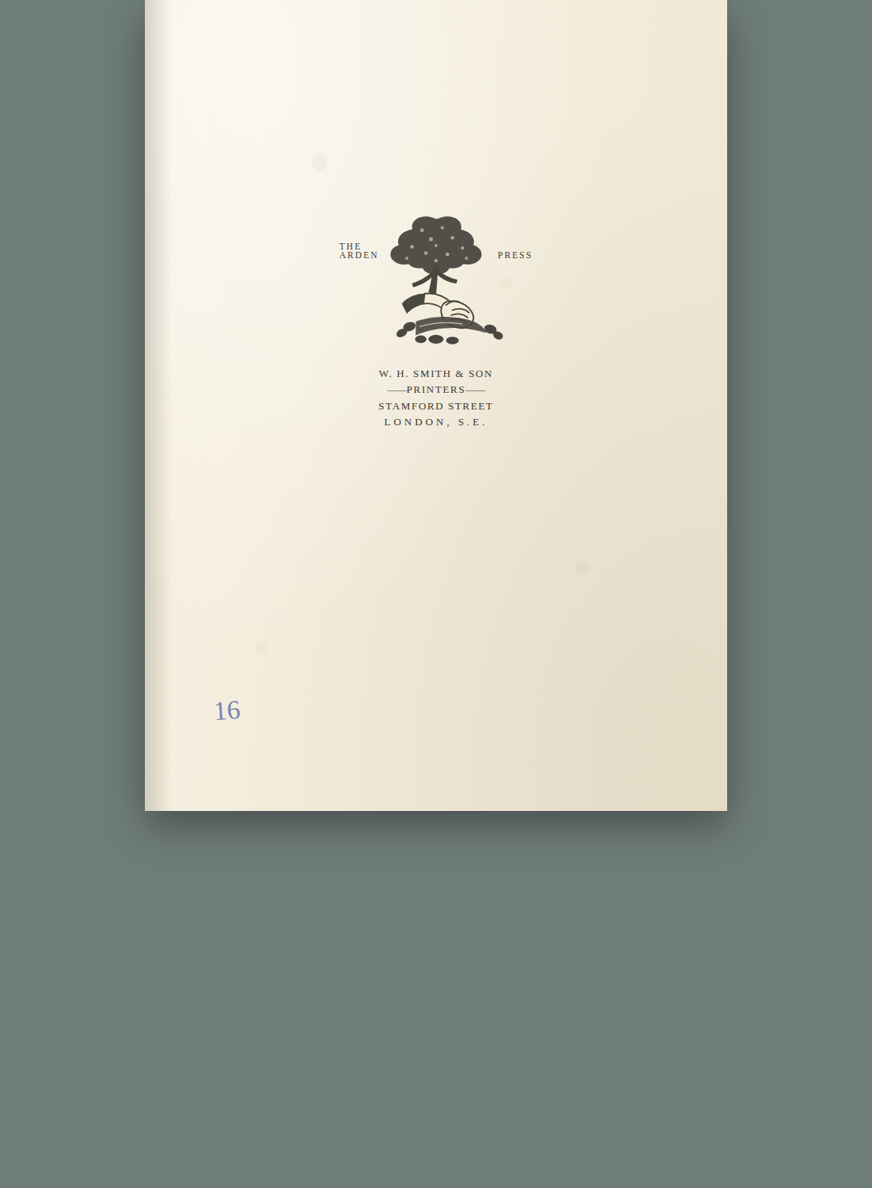The Arden Press
W. H. Smith & Son
——Printers—— Stamford Street
London, S.E.
16